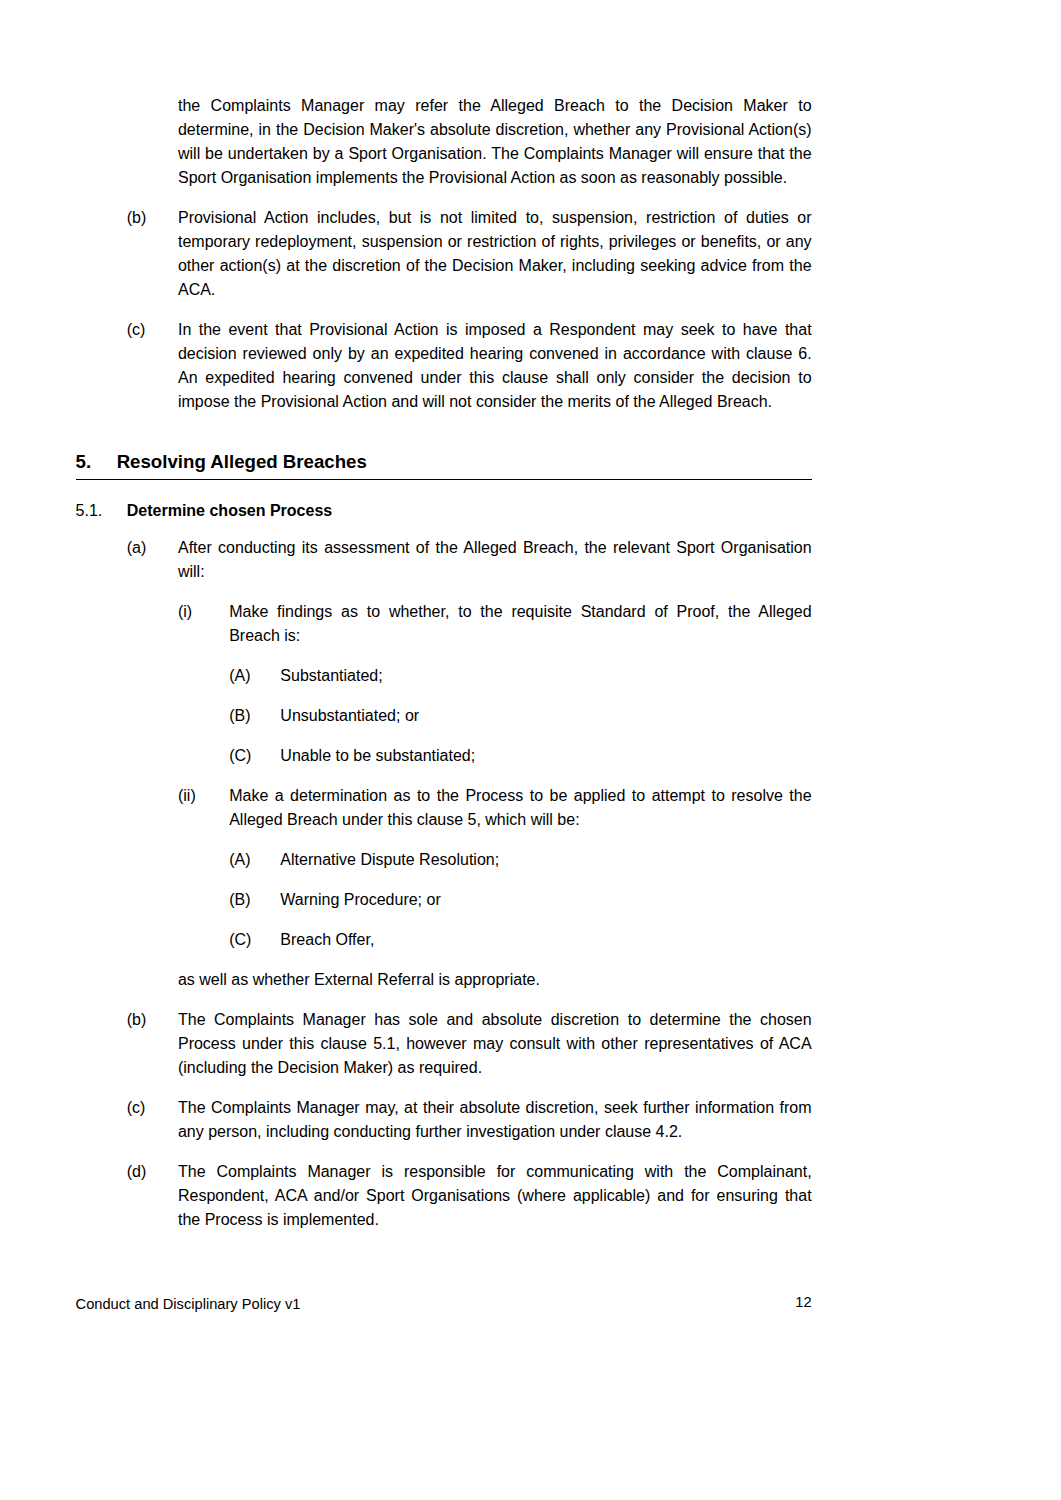the Complaints Manager may refer the Alleged Breach to the Decision Maker to determine, in the Decision Maker's absolute discretion, whether any Provisional Action(s) will be undertaken by a Sport Organisation. The Complaints Manager will ensure that the Sport Organisation implements the Provisional Action as soon as reasonably possible.
(b)
Provisional Action includes, but is not limited to, suspension, restriction of duties or temporary redeployment, suspension or restriction of rights, privileges or benefits, or any other action(s) at the discretion of the Decision Maker, including seeking advice from the ACA.
(c)
In the event that Provisional Action is imposed a Respondent may seek to have that decision reviewed only by an expedited hearing convened in accordance with clause 6. An expedited hearing convened under this clause shall only consider the decision to impose the Provisional Action and will not consider the merits of the Alleged Breach.
5. Resolving Alleged Breaches
5.1. Determine chosen Process
(a)
After conducting its assessment of the Alleged Breach, the relevant Sport Organisation will:
(i)
Make findings as to whether, to the requisite Standard of Proof, the Alleged Breach is:
(A)
Substantiated;
(B)
Unsubstantiated; or
(C)
Unable to be substantiated;
(ii)
Make a determination as to the Process to be applied to attempt to resolve the Alleged Breach under this clause 5, which will be:
(A)
Alternative Dispute Resolution;
(B)
Warning Procedure; or
(C)
Breach Offer,
as well as whether External Referral is appropriate.
(b)
The Complaints Manager has sole and absolute discretion to determine the chosen Process under this clause 5.1, however may consult with other representatives of ACA (including the Decision Maker) as required.
(c)
The Complaints Manager may, at their absolute discretion, seek further information from any person, including conducting further investigation under clause 4.2.
(d)
The Complaints Manager is responsible for communicating with the Complainant, Respondent, ACA and/or Sport Organisations (where applicable) and for ensuring that the Process is implemented.
Conduct and Disciplinary Policy v1
12